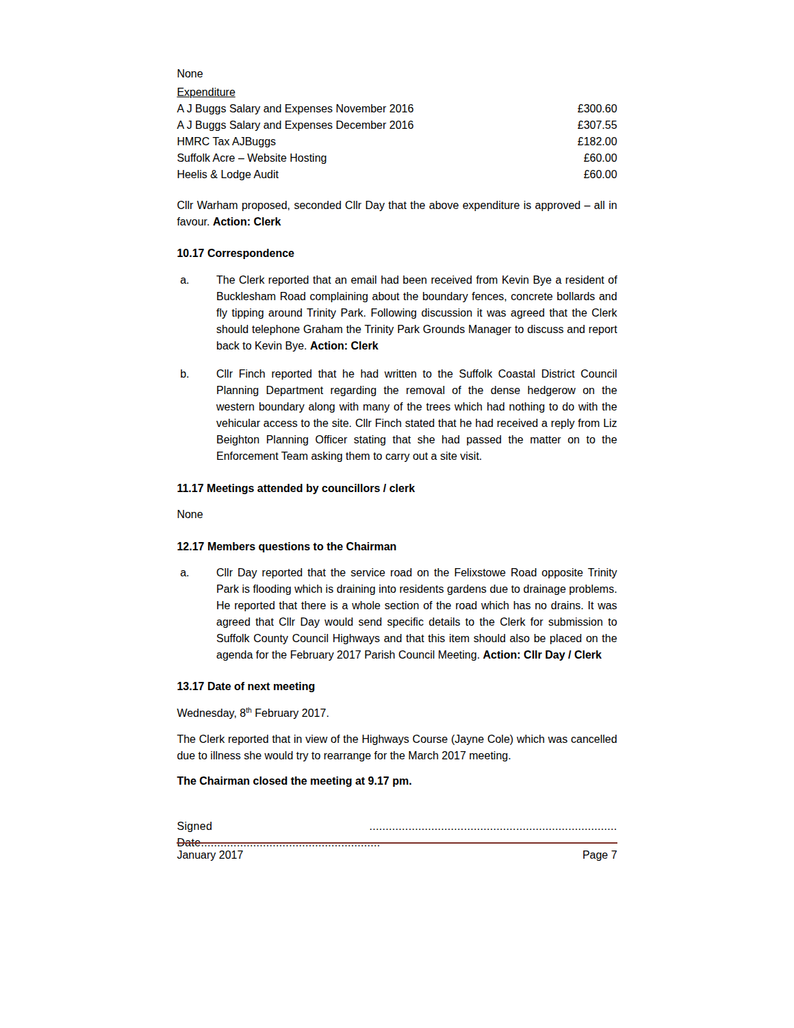None
Expenditure
A J Buggs Salary and Expenses November 2016£300.60
A J Buggs Salary and Expenses December 2016£307.55
HMRC Tax AJBuggs£182.00
Suffolk Acre – Website Hosting£60.00
Heelis & Lodge Audit£60.00
Cllr Warham proposed, seconded Cllr Day that the above expenditure is approved – all in favour. Action: Clerk
10.17 Correspondence
a.
The Clerk reported that an email had been received from Kevin Bye a resident of Bucklesham Road complaining about the boundary fences, concrete bollards and fly tipping around Trinity Park. Following discussion it was agreed that the Clerk should telephone Graham the Trinity Park Grounds Manager to discuss and report back to Kevin Bye. Action: Clerk
b.
Cllr Finch reported that he had written to the Suffolk Coastal District Council Planning Department regarding the removal of the dense hedgerow on the western boundary along with many of the trees which had nothing to do with the vehicular access to the site. Cllr Finch stated that he had received a reply from Liz Beighton Planning Officer stating that she had passed the matter on to the Enforcement Team asking them to carry out a site visit.
11.17 Meetings attended by councillors / clerk
None
12.17 Members questions to the Chairman
a.
Cllr Day reported that the service road on the Felixstowe Road opposite Trinity Park is flooding which is draining into residents gardens due to drainage problems. He reported that there is a whole section of the road which has no drains. It was agreed that Cllr Day would send specific details to the Clerk for submission to Suffolk County Council Highways and that this item should also be placed on the agenda for the February 2017 Parish Council Meeting. Action: Cllr Day / Clerk
13.17 Date of next meeting
Wednesday, 8th February 2017.
The Clerk reported that in view of the Highways Course (Jayne Cole) which was cancelled due to illness she would try to rearrange for the March 2017 meeting.
The Chairman closed the meeting at 9.17 pm.
Signed ............................................................................ Date.......................................................
January 2017 Page 7